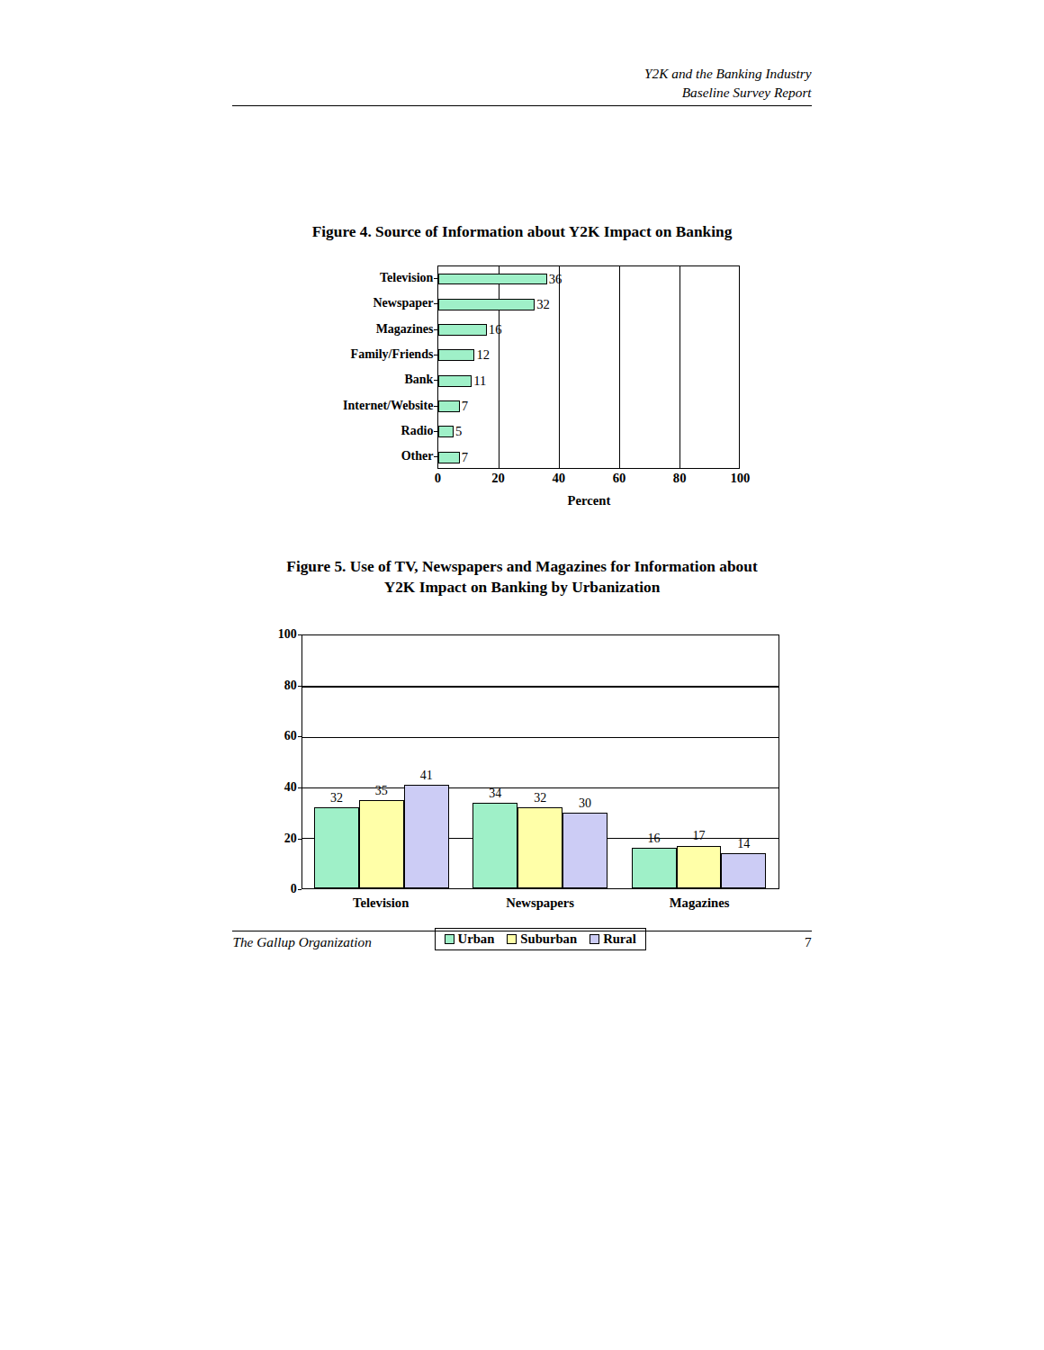Y2K and the Banking Industry
Baseline Survey Report
Figure 4. Source of Information about Y2K Impact on Banking
Television
Newspaper
Magazines
Family/Friends
Bank
Internet/Website
Radio
Other
36
32
16
12
11
7
5
7
0 20 40 60 80 100
Percent
Figure 5. Use of TV, Newspapers and Magazines for Information about
Y2K Impact on Banking by Urbanization
100 80 60 40 20 0
32
35
41
34
32
30
16
17
14
Television
Newspapers
Magazines
Urban
Suburban
Rural
The Gallup Organization 7